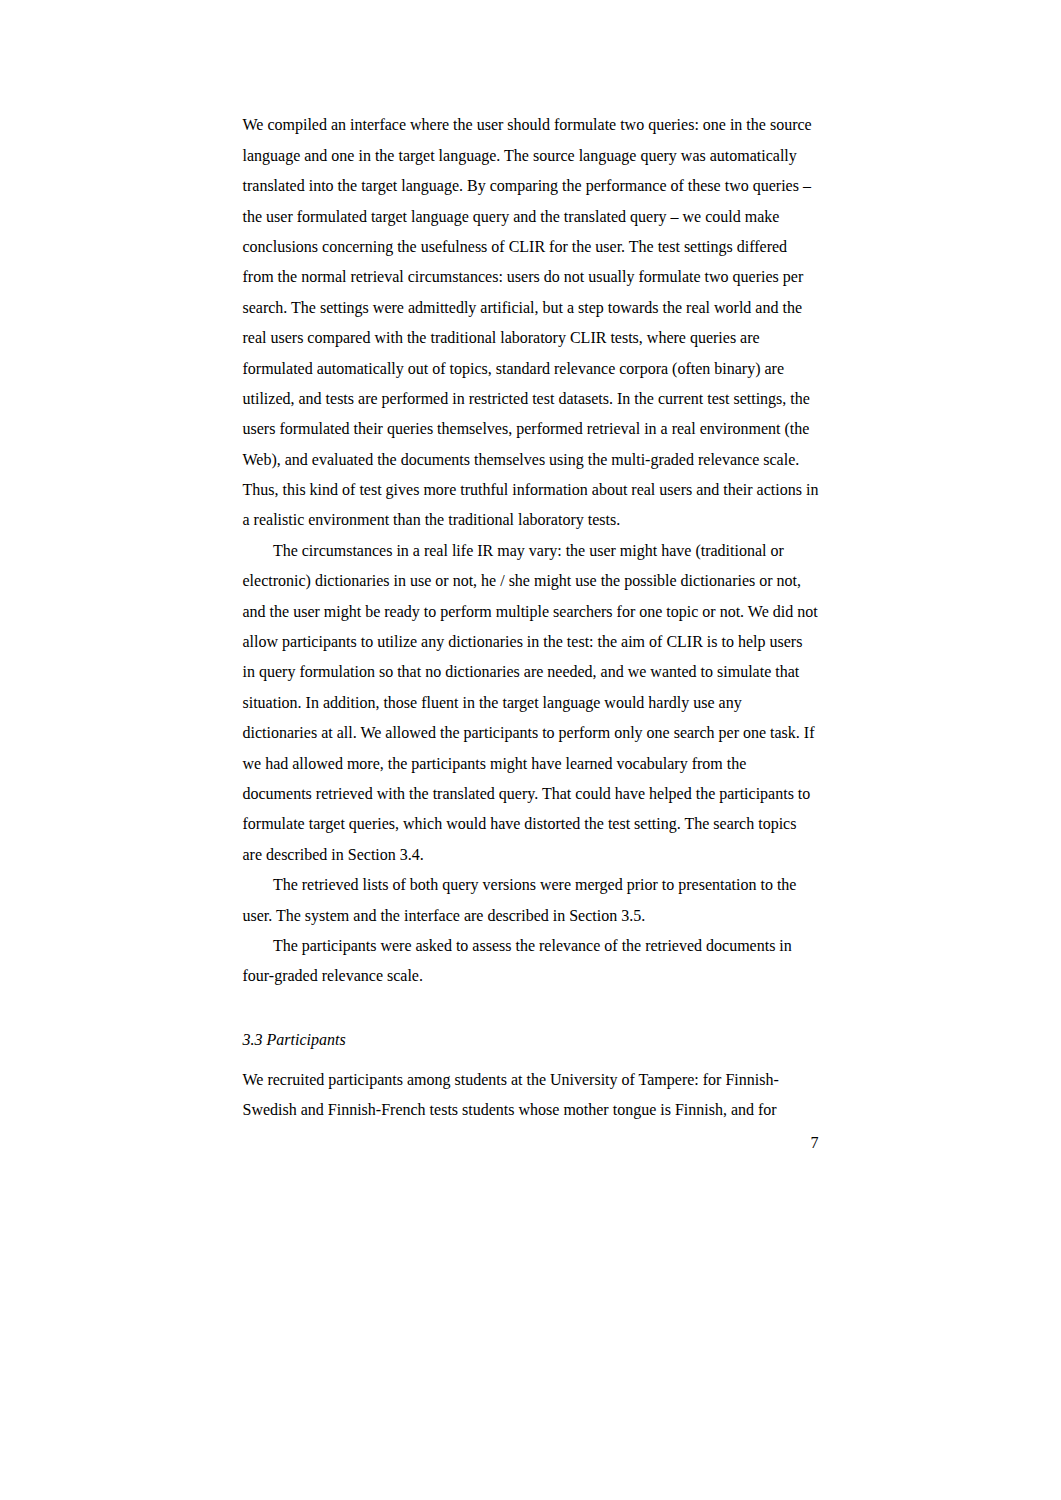We compiled an interface where the user should formulate two queries: one in the source language and one in the target language. The source language query was automatically translated into the target language. By comparing the performance of these two queries – the user formulated target language query and the translated query – we could make conclusions concerning the usefulness of CLIR for the user. The test settings differed from the normal retrieval circumstances: users do not usually formulate two queries per search. The settings were admittedly artificial, but a step towards the real world and the real users compared with the traditional laboratory CLIR tests, where queries are formulated automatically out of topics, standard relevance corpora (often binary) are utilized, and tests are performed in restricted test datasets. In the current test settings, the users formulated their queries themselves, performed retrieval in a real environment (the Web), and evaluated the documents themselves using the multi-graded relevance scale. Thus, this kind of test gives more truthful information about real users and their actions in a realistic environment than the traditional laboratory tests.
The circumstances in a real life IR may vary: the user might have (traditional or electronic) dictionaries in use or not, he / she might use the possible dictionaries or not, and the user might be ready to perform multiple searchers for one topic or not. We did not allow participants to utilize any dictionaries in the test: the aim of CLIR is to help users in query formulation so that no dictionaries are needed, and we wanted to simulate that situation. In addition, those fluent in the target language would hardly use any dictionaries at all. We allowed the participants to perform only one search per one task. If we had allowed more, the participants might have learned vocabulary from the documents retrieved with the translated query. That could have helped the participants to formulate target queries, which would have distorted the test setting. The search topics are described in Section 3.4.
The retrieved lists of both query versions were merged prior to presentation to the user. The system and the interface are described in Section 3.5.
The participants were asked to assess the relevance of the retrieved documents in four-graded relevance scale.
3.3 Participants
We recruited participants among students at the University of Tampere: for Finnish-Swedish and Finnish-French tests students whose mother tongue is Finnish, and for
7